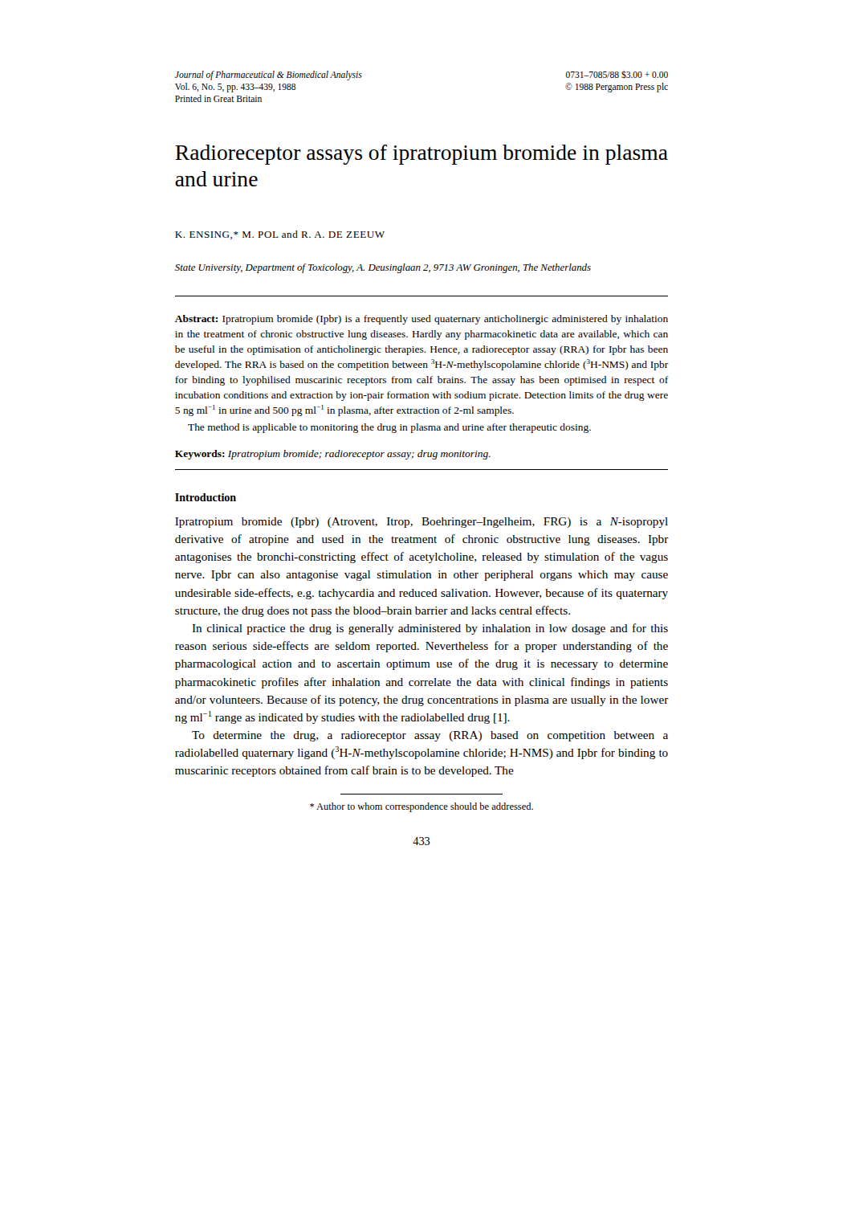Journal of Pharmaceutical & Biomedical Analysis
Vol. 6, No. 5, pp. 433–439, 1988
Printed in Great Britain
0731–7085/88 $3.00 + 0.00
© 1988 Pergamon Press plc
Radioreceptor assays of ipratropium bromide in plasma and urine
K. ENSING,* M. POL and R. A. DE ZEEUW
State University, Department of Toxicology, A. Deusinglaan 2, 9713 AW Groningen, The Netherlands
Abstract: Ipratropium bromide (Ipbr) is a frequently used quaternary anticholinergic administered by inhalation in the treatment of chronic obstructive lung diseases. Hardly any pharmacokinetic data are available, which can be useful in the optimisation of anticholinergic therapies. Hence, a radioreceptor assay (RRA) for Ipbr has been developed. The RRA is based on the competition between 3H-N-methylscopolamine chloride (3H-NMS) and Ipbr for binding to lyophilised muscarinic receptors from calf brains. The assay has been optimised in respect of incubation conditions and extraction by ion-pair formation with sodium picrate. Detection limits of the drug were 5 ng ml−1 in urine and 500 pg ml−1 in plasma, after extraction of 2-ml samples.
The method is applicable to monitoring the drug in plasma and urine after therapeutic dosing.
Keywords: Ipratropium bromide; radioreceptor assay; drug monitoring.
Introduction
Ipratropium bromide (Ipbr) (Atrovent, Itrop, Boehringer–Ingelheim, FRG) is a N-isopropyl derivative of atropine and used in the treatment of chronic obstructive lung diseases. Ipbr antagonises the bronchi-constricting effect of acetylcholine, released by stimulation of the vagus nerve. Ipbr can also antagonise vagal stimulation in other peripheral organs which may cause undesirable side-effects, e.g. tachycardia and reduced salivation. However, because of its quaternary structure, the drug does not pass the blood–brain barrier and lacks central effects.
In clinical practice the drug is generally administered by inhalation in low dosage and for this reason serious side-effects are seldom reported. Nevertheless for a proper understanding of the pharmacological action and to ascertain optimum use of the drug it is necessary to determine pharmacokinetic profiles after inhalation and correlate the data with clinical findings in patients and/or volunteers. Because of its potency, the drug concentrations in plasma are usually in the lower ng ml−1 range as indicated by studies with the radiolabelled drug [1].
To determine the drug, a radioreceptor assay (RRA) based on competition between a radiolabelled quaternary ligand (3H-N-methylscopolamine chloride; H-NMS) and Ipbr for binding to muscarinic receptors obtained from calf brain is to be developed. The
* Author to whom correspondence should be addressed.
433